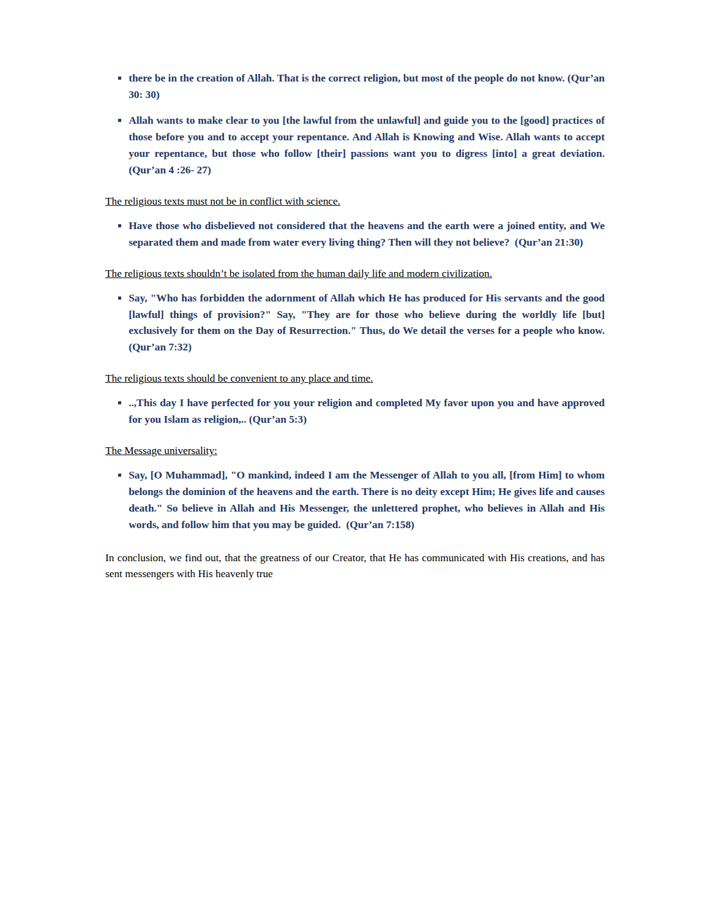there be in the creation of Allah. That is the correct religion, but most of the people do not know. (Qur’an 30: 30)
Allah wants to make clear to you [the lawful from the unlawful] and guide you to the [good] practices of those before you and to accept your repentance. And Allah is Knowing and Wise. Allah wants to accept your repentance, but those who follow [their] passions want you to digress [into] a great deviation. (Qur’an 4 :26- 27)
The religious texts must not be in conflict with science.
Have those who disbelieved not considered that the heavens and the earth were a joined entity, and We separated them and made from water every living thing? Then will they not believe? (Qur’an 21:30)
The religious texts shouldn’t be isolated from the human daily life and modern civilization.
Say, "Who has forbidden the adornment of Allah which He has produced for His servants and the good [lawful] things of provision?" Say, "They are for those who believe during the worldly life [but] exclusively for them on the Day of Resurrection." Thus, do We detail the verses for a people who know. (Qur’an 7:32)
The religious texts should be convenient to any place and time.
..,This day I have perfected for you your religion and completed My favor upon you and have approved for you Islam as religion,.. (Qur’an 5:3)
The Message universality:
Say, [O Muhammad], "O mankind, indeed I am the Messenger of Allah to you all, [from Him] to whom belongs the dominion of the heavens and the earth. There is no deity except Him; He gives life and causes death." So believe in Allah and His Messenger, the unlettered prophet, who believes in Allah and His words, and follow him that you may be guided. (Qur’an 7:158)
In conclusion, we find out, that the greatness of our Creator, that He has communicated with His creations, and has sent messengers with His heavenly true